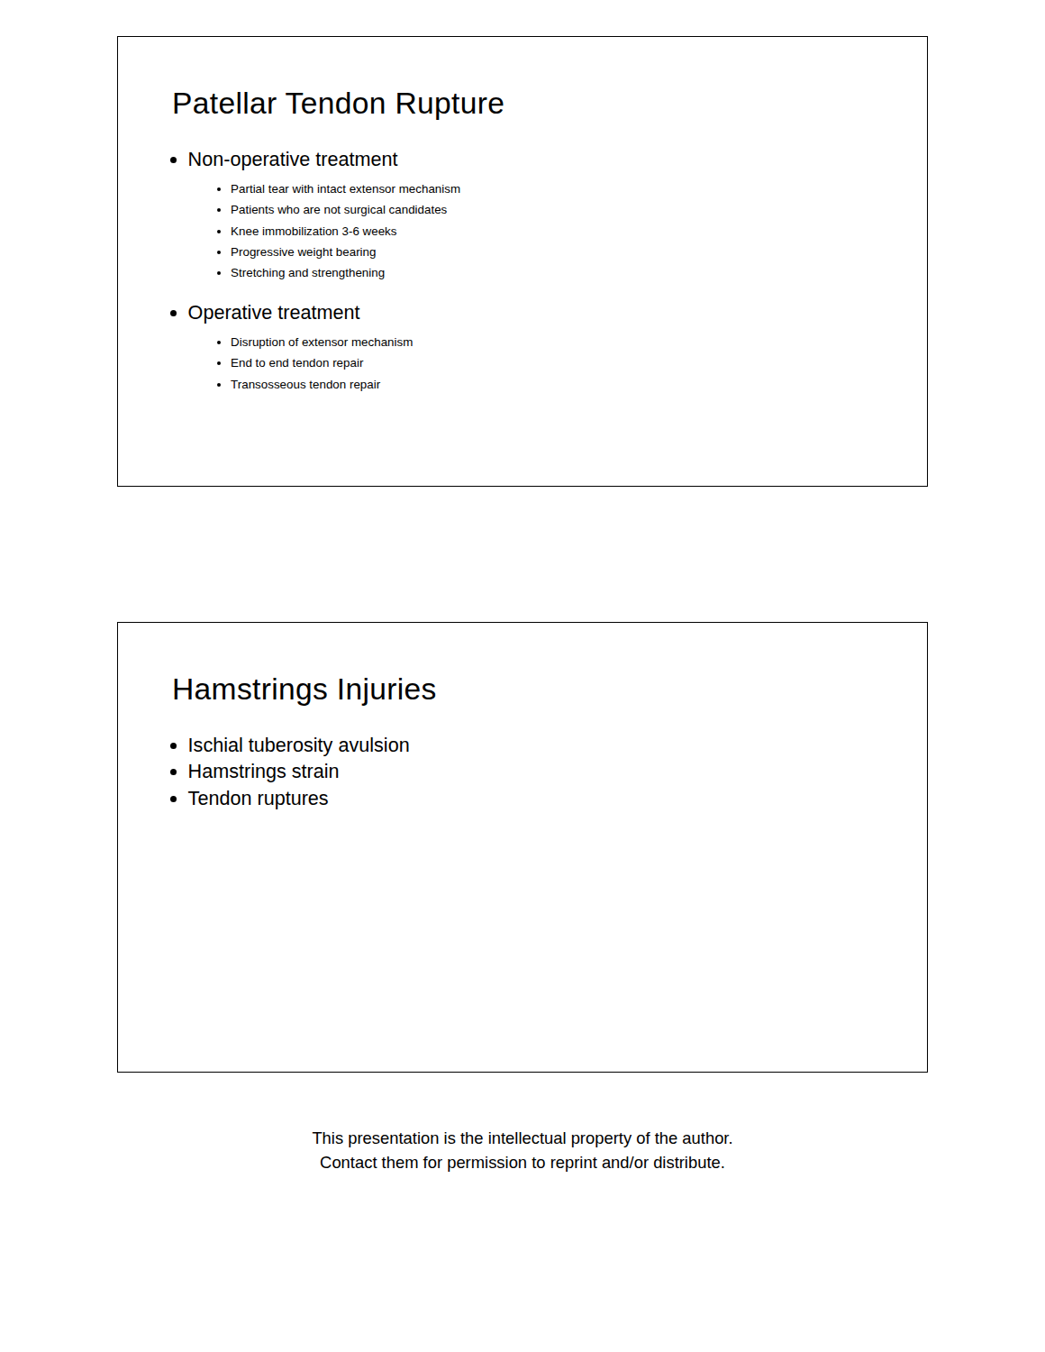Patellar Tendon Rupture
Non-operative treatment
Partial tear with intact extensor mechanism
Patients who are not surgical candidates
Knee immobilization 3-6 weeks
Progressive weight bearing
Stretching and strengthening
Operative treatment
Disruption of extensor mechanism
End to end tendon repair
Transosseous tendon repair
Hamstrings Injuries
Ischial tuberosity avulsion
Hamstrings strain
Tendon ruptures
This presentation is the intellectual property of the author.
Contact them for permission to reprint and/or distribute.